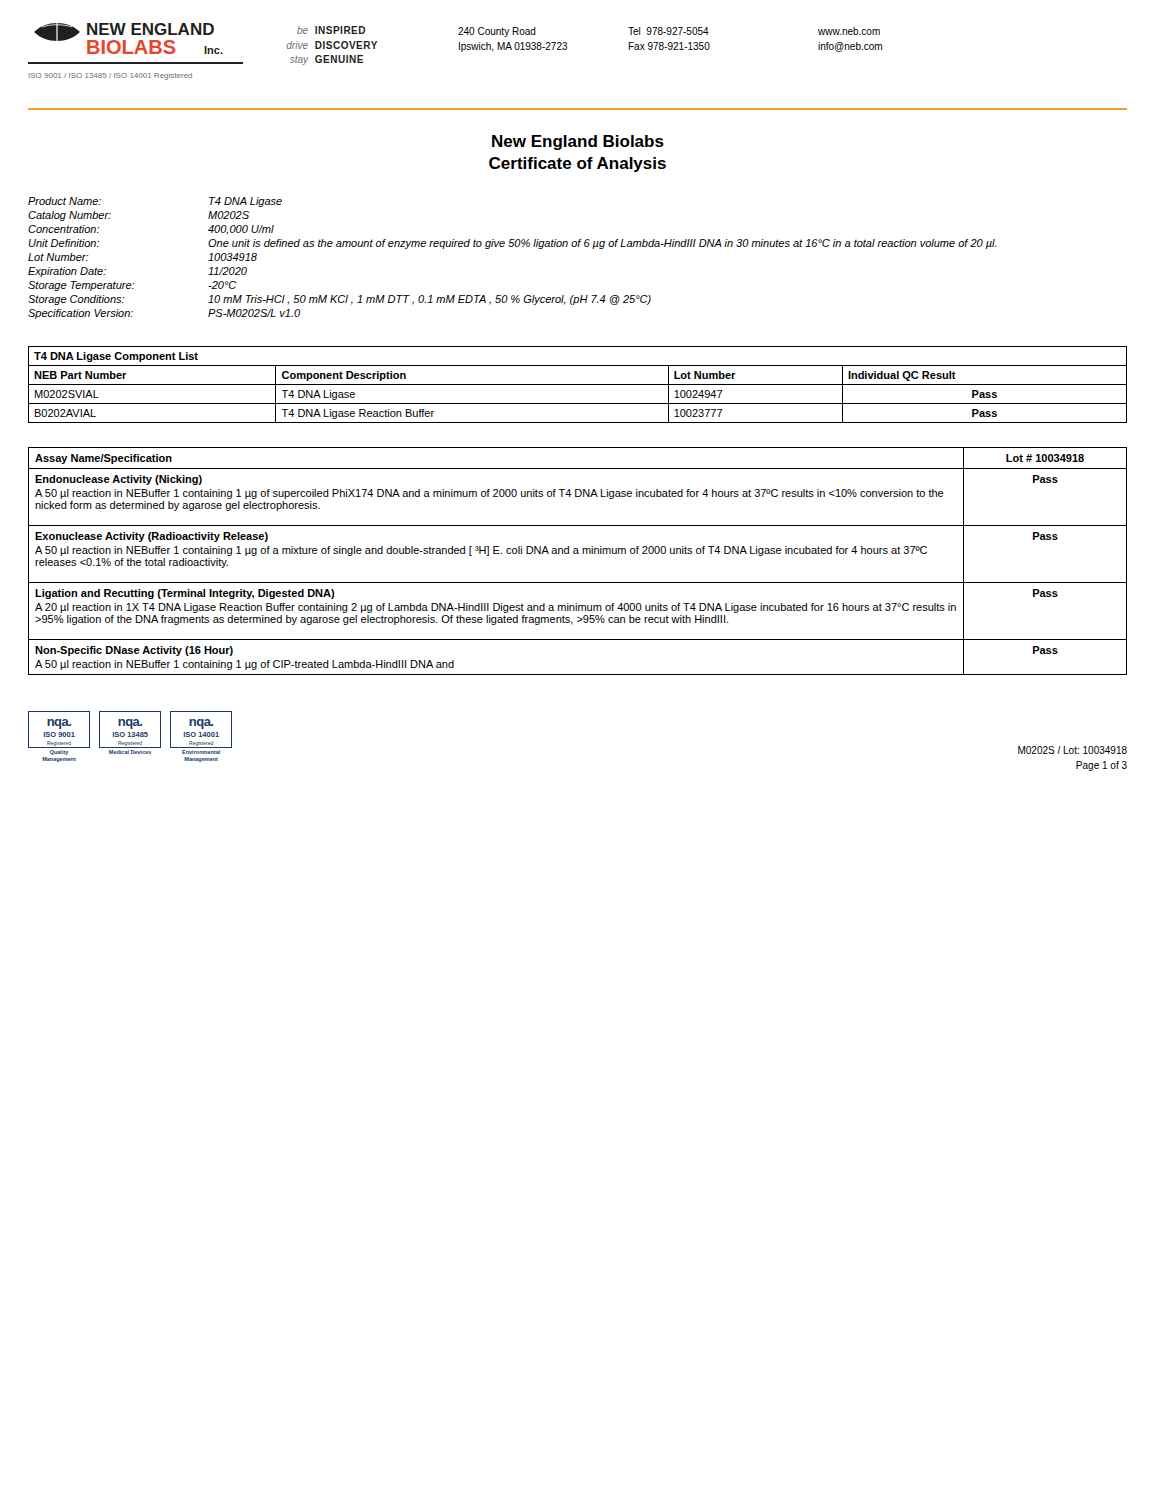NEW ENGLAND BIOLABS Inc. ISO 9001 / ISO 13485 / ISO 14001 Registered
be INSPIRED
drive DISCOVERY
stay GENUINE
240 County Road
Ipswich, MA 01938-2723
Tel 978-927-5054
Fax 978-921-1350
www.neb.com
info@neb.com
New England Biolabs
Certificate of Analysis
| Product Name: | T4 DNA Ligase |
| Catalog Number: | M0202S |
| Concentration: | 400,000 U/ml |
| Unit Definition: | One unit is defined as the amount of enzyme required to give 50% ligation of 6 µg of Lambda-HindIII DNA in 30 minutes at 16°C in a total reaction volume of 20 µl. |
| Lot Number: | 10034918 |
| Expiration Date: | 11/2020 |
| Storage Temperature: | -20°C |
| Storage Conditions: | 10 mM Tris-HCl , 50 mM KCl , 1 mM DTT , 0.1 mM EDTA , 50 % Glycerol, (pH 7.4 @ 25°C) |
| Specification Version: | PS-M0202S/L v1.0 |
| T4 DNA Ligase Component List |
| --- |
| NEB Part Number | Component Description | Lot Number | Individual QC Result |
| M0202SVIAL | T4 DNA Ligase | 10024947 | Pass |
| B0202AVIAL | T4 DNA Ligase Reaction Buffer | 10023777 | Pass |
| Assay Name/Specification | Lot # 10034918 |
| --- | --- |
| Endonuclease Activity (Nicking) A 50 µl reaction in NEBuffer 1 containing 1 µg of supercoiled PhiX174 DNA and a minimum of 2000 units of T4 DNA Ligase incubated for 4 hours at 37ºC results in <10% conversion to the nicked form as determined by agarose gel electrophoresis. | Pass |
| Exonuclease Activity (Radioactivity Release) A 50 µl reaction in NEBuffer 1 containing 1 µg of a mixture of single and double-stranded [ ³H] E. coli DNA and a minimum of 2000 units of T4 DNA Ligase incubated for 4 hours at 37ºC releases <0.1% of the total radioactivity. | Pass |
| Ligation and Recutting (Terminal Integrity, Digested DNA) A 20 µl reaction in 1X T4 DNA Ligase Reaction Buffer containing 2 µg of Lambda DNA-HindIII Digest and a minimum of 4000 units of T4 DNA Ligase incubated for 16 hours at 37°C results in >95% ligation of the DNA fragments as determined by agarose gel electrophoresis. Of these ligated fragments, >95% can be recut with HindIII. | Pass |
| Non-Specific DNase Activity (16 Hour) A 50 µl reaction in NEBuffer 1 containing 1 µg of CIP-treated Lambda-HindIII DNA and | Pass |
nqa.
ISO 9001
Registered
Quality
Management
nqa.
ISO 13485
Registered
Medical Devices
nqa.
ISO 14001
Registered
Environmental
Management
M0202S / Lot: 10034918
Page 1 of 3